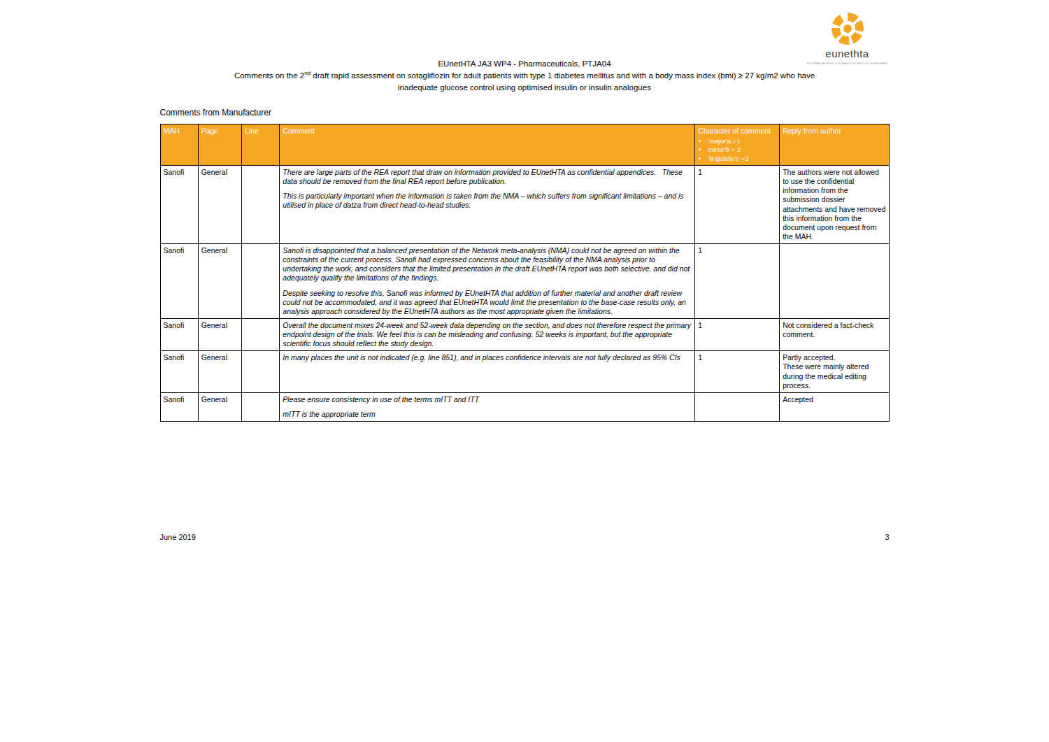eunethta
EUROPEAN NETWORK FOR HEALTH TECHNOLOGY ASSESSMENT
EUnetHTA JA3 WP4 - Pharmaceuticals, PTJA04
Comments on the 2nd draft rapid assessment on sotagliflozin for adult patients with type 1 diabetes mellitus and with a body mass index (bmi) ≥ 27 kg/m2 who have
inadequate glucose control using optimised insulin or insulin analogues
Comments from Manufacturer
| MAH | Page | Line | Comment | Character of comment 'major'a =1 minor'b = 2 'linguistic'c =3 | Reply from author |
| --- | --- | --- | --- | --- | --- |
| Sanofi | General | | There are large parts of the REA report that draw on information provided to EUnetHTA as confidential appendices. These data should be removed from the final REA report before publication. This is particularly important when the information is taken from the NMA – which suffers from significant limitations – and is utilised in place of datza from direct head-to-head studies. | 1 | The authors were not allowed to use the confidential information from the submission dossier attachments and have removed this information from the document upon request from the MAH. |
| Sanofi | General | | Sanofi is disappointed that a balanced presentation of the Network meta-analysis (NMA) could not be agreed on within the constraints of the current process. Sanofi had expressed concerns about the feasibility of the NMA analysis prior to undertaking the work, and considers that the limited presentation in the draft EUnetHTA report was both selective, and did not adequately qualify the limitations of the findings. Despite seeking to resolve this, Sanofi was informed by EUnetHTA that addition of further material and another draft review could not be accommodated, and it was agreed that EUnetHTA would limit the presentation to the base-case results only, an analysis approach considered by the EUnetHTA authors as the most appropriate given the limitations. | 1 | |
| Sanofi | General | | Overall the document mixes 24-week and 52-week data depending on the section, and does not therefore respect the primary endpoint design of the trials. We feel this is can be misleading and confusing. 52 weeks is important, but the appropriate scientific focus should reflect the study design. | 1 | Not considered a fact-check comment. |
| Sanofi | General | | In many places the unit is not indicated (e.g. line 851), and in places confidence intervals are not fully declared as 95% CIs | 1 | Partly accepted. These were mainly altered during the medical editing process. |
| Sanofi | General | | Please ensure consistency in use of the terms mITT and ITT mITT is the appropriate term | | Accepted |
June 2019
3